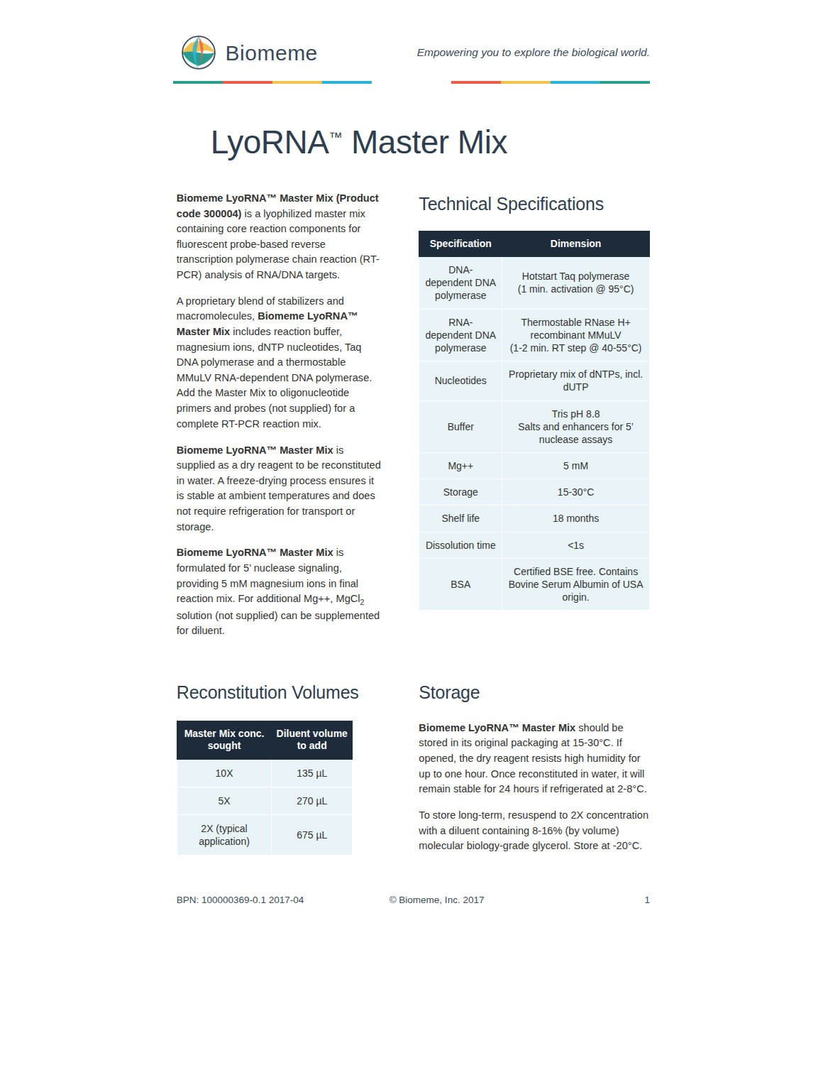Biomeme
Empowering you to explore the biological world.
LyoRNA™ Master Mix
Biomeme LyoRNA™ Master Mix (Product code 300004) is a lyophilized master mix containing core reaction components for fluorescent probe-based reverse transcription polymerase chain reaction (RT-PCR) analysis of RNA/DNA targets.
A proprietary blend of stabilizers and macromolecules, Biomeme LyoRNA™ Master Mix includes reaction buffer, magnesium ions, dNTP nucleotides, Taq DNA polymerase and a thermostable MMuLV RNA-dependent DNA polymerase. Add the Master Mix to oligonucleotide primers and probes (not supplied) for a complete RT-PCR reaction mix.
Biomeme LyoRNA™ Master Mix is supplied as a dry reagent to be reconstituted in water. A freeze-drying process ensures it is stable at ambient temperatures and does not require refrigeration for transport or storage.
Biomeme LyoRNA™ Master Mix is formulated for 5’ nuclease signaling, providing 5 mM magnesium ions in final reaction mix. For additional Mg++, MgCl2 solution (not supplied) can be supplemented for diluent.
Technical Specifications
| Specification | Dimension |
| --- | --- |
| DNA-dependent DNA polymerase | Hotstart Taq polymerase (1 min. activation @ 95°C) |
| RNA-dependent DNA polymerase | Thermostable RNase H+ recombinant MMuLV (1-2 min. RT step @ 40-55°C) |
| Nucleotides | Proprietary mix of dNTPs, incl. dUTP |
| Buffer | Tris pH 8.8 Salts and enhancers for 5’ nuclease assays |
| Mg++ | 5 mM |
| Storage | 15-30°C |
| Shelf life | 18 months |
| Dissolution time | <1s |
| BSA | Certified BSE free. Contains Bovine Serum Albumin of USA origin. |
Reconstitution Volumes
| Master Mix conc. sought | Diluent volume to add |
| --- | --- |
| 10X | 135 µL |
| 5X | 270 µL |
| 2X (typical application) | 675 µL |
Storage
Biomeme LyoRNA™ Master Mix should be stored in its original packaging at 15-30°C. If opened, the dry reagent resists high humidity for up to one hour. Once reconstituted in water, it will remain stable for 24 hours if refrigerated at 2-8°C.
To store long-term, resuspend to 2X concentration with a diluent containing 8-16% (by volume) molecular biology-grade glycerol. Store at -20°C.
BPN: 100000369-0.1 2017-04
© Biomeme, Inc. 2017
1